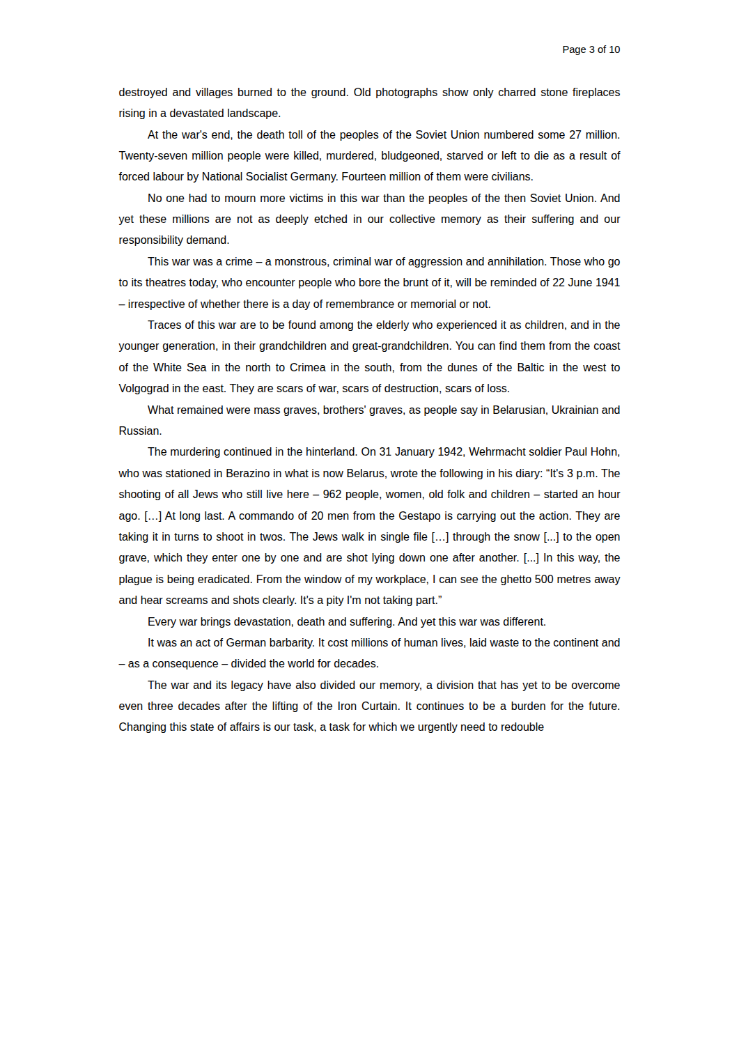Page 3 of 10
destroyed and villages burned to the ground. Old photographs show only charred stone fireplaces rising in a devastated landscape.
At the war's end, the death toll of the peoples of the Soviet Union numbered some 27 million. Twenty-seven million people were killed, murdered, bludgeoned, starved or left to die as a result of forced labour by National Socialist Germany. Fourteen million of them were civilians.
No one had to mourn more victims in this war than the peoples of the then Soviet Union. And yet these millions are not as deeply etched in our collective memory as their suffering and our responsibility demand.
This war was a crime – a monstrous, criminal war of aggression and annihilation. Those who go to its theatres today, who encounter people who bore the brunt of it, will be reminded of 22 June 1941 – irrespective of whether there is a day of remembrance or memorial or not.
Traces of this war are to be found among the elderly who experienced it as children, and in the younger generation, in their grandchildren and great-grandchildren. You can find them from the coast of the White Sea in the north to Crimea in the south, from the dunes of the Baltic in the west to Volgograd in the east. They are scars of war, scars of destruction, scars of loss.
What remained were mass graves, brothers' graves, as people say in Belarusian, Ukrainian and Russian.
The murdering continued in the hinterland. On 31 January 1942, Wehrmacht soldier Paul Hohn, who was stationed in Berazino in what is now Belarus, wrote the following in his diary: “It's 3 p.m. The shooting of all Jews who still live here – 962 people, women, old folk and children – started an hour ago. […] At long last. A commando of 20 men from the Gestapo is carrying out the action. They are taking it in turns to shoot in twos. The Jews walk in single file […] through the snow [...] to the open grave, which they enter one by one and are shot lying down one after another. [...] In this way, the plague is being eradicated. From the window of my workplace, I can see the ghetto 500 metres away and hear screams and shots clearly. It's a pity I'm not taking part.”
Every war brings devastation, death and suffering. And yet this war was different.
It was an act of German barbarity. It cost millions of human lives, laid waste to the continent and – as a consequence – divided the world for decades.
The war and its legacy have also divided our memory, a division that has yet to be overcome even three decades after the lifting of the Iron Curtain. It continues to be a burden for the future. Changing this state of affairs is our task, a task for which we urgently need to redouble